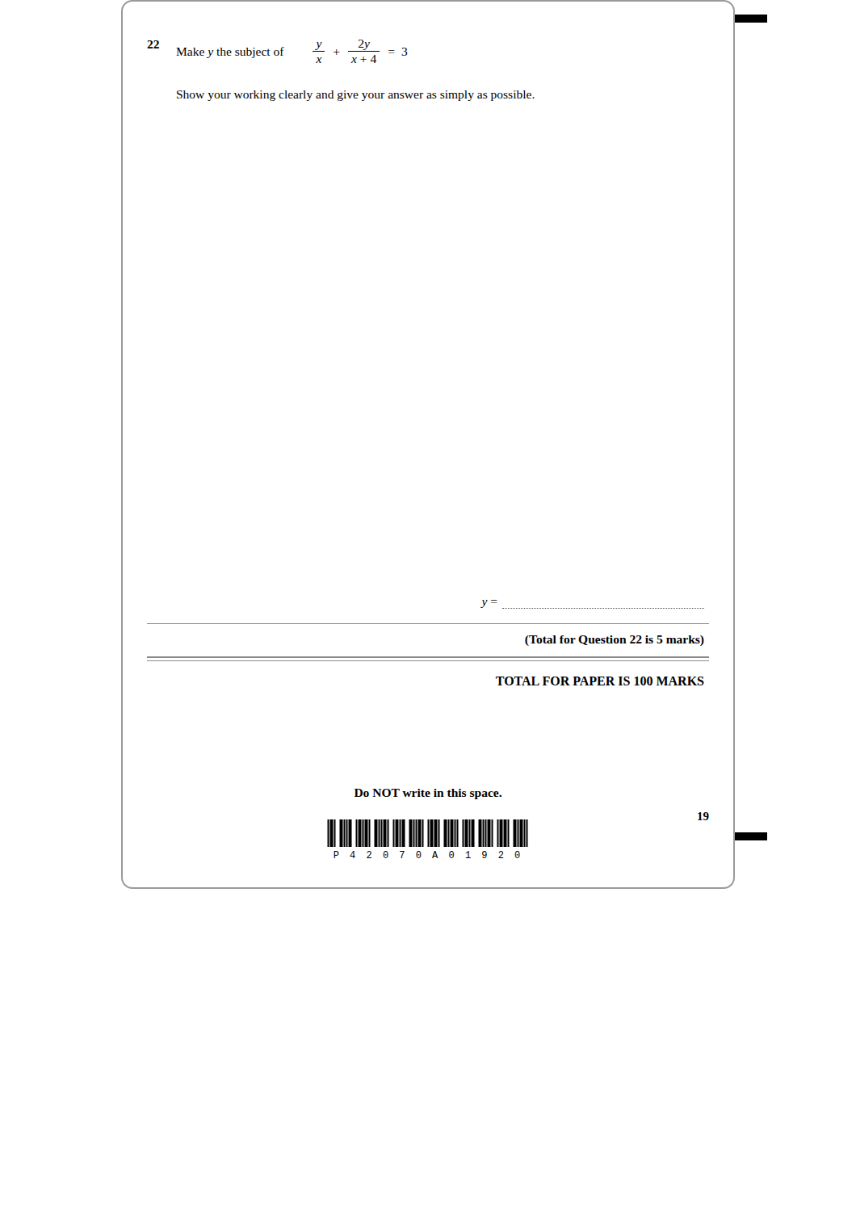22
Make y the subject of y x + 2y x + 4 = 3
Show your working clearly and give your answer as simply as possible.
y =
(Total for Question 22 is 5 marks)
TOTAL FOR PAPER IS 100 MARKS
Do NOT write in this space.
19
P 4 2 0 7 0 A 0 1 9 2 0